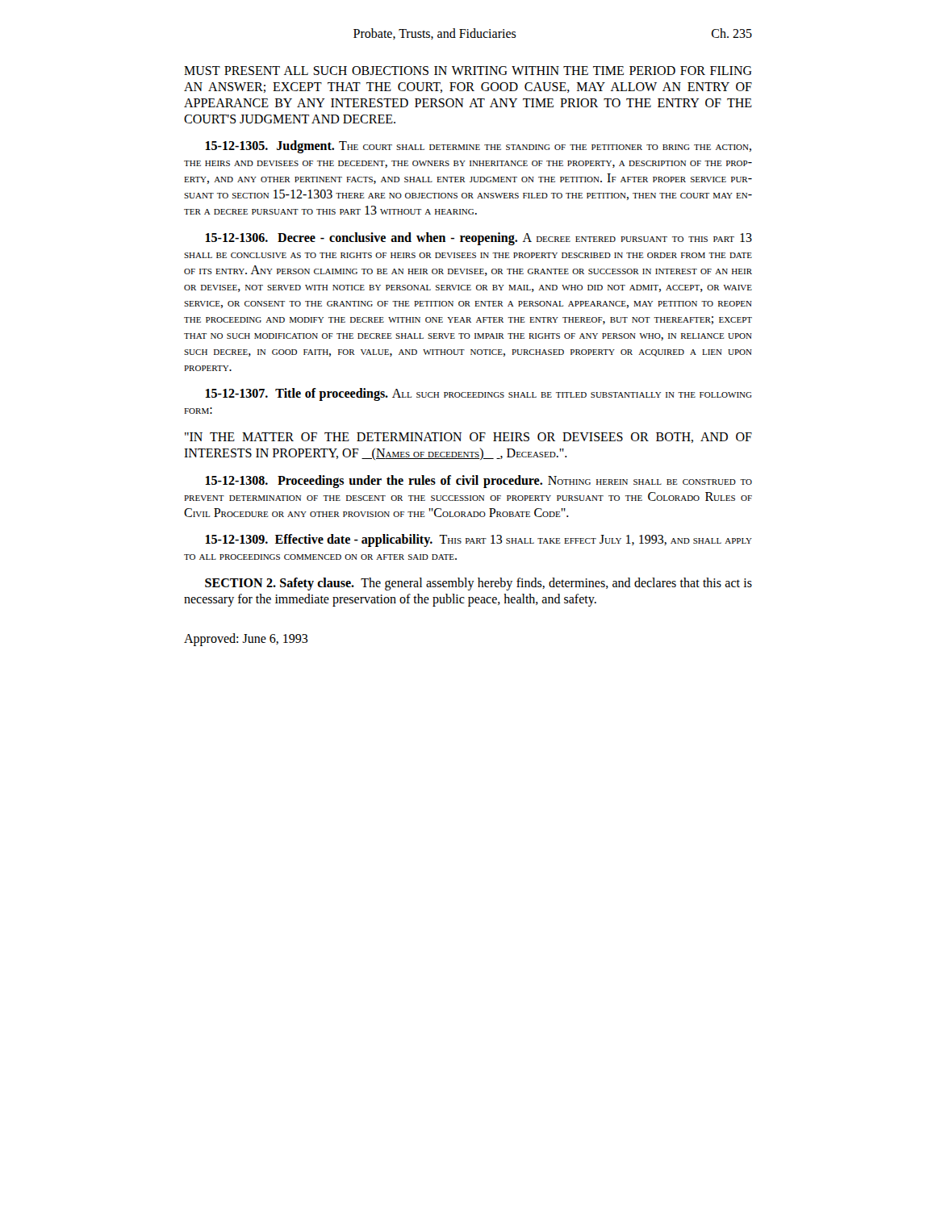Probate, Trusts, and Fiduciaries Ch. 235
MUST PRESENT ALL SUCH OBJECTIONS IN WRITING WITHIN THE TIME PERIOD FOR FILING AN ANSWER; EXCEPT THAT THE COURT, FOR GOOD CAUSE, MAY ALLOW AN ENTRY OF APPEARANCE BY ANY INTERESTED PERSON AT ANY TIME PRIOR TO THE ENTRY OF THE COURT'S JUDGMENT AND DECREE.
15-12-1305. Judgment. The court shall determine the standing of the petitioner to bring the action, the heirs and devisees of the decedent, the owners by inheritance of the property, a description of the property, and any other pertinent facts, and shall enter judgment on the petition. If after proper service pursuant to section 15-12-1303 there are no objections or answers filed to the petition, then the court may enter a decree pursuant to this part 13 without a hearing.
15-12-1306. Decree - conclusive and when - reopening. A decree entered pursuant to this part 13 shall be conclusive as to the rights of heirs or devisees in the property described in the order from the date of its entry. Any person claiming to be an heir or devisee, or the grantee or successor in interest of an heir or devisee, not served with notice by personal service or by mail, and who did not admit, accept, or waive service, or consent to the granting of the petition or enter a personal appearance, may petition to reopen the proceeding and modify the decree within one year after the entry thereof, but not thereafter; except that no such modification of the decree shall serve to impair the rights of any person who, in reliance upon such decree, in good faith, for value, and without notice, purchased property or acquired a lien upon property.
15-12-1307. Title of proceedings. All such proceedings shall be titled substantially in the following form:
"IN THE MATTER OF THE DETERMINATION OF HEIRS OR DEVISEES OR BOTH, AND OF INTERESTS IN PROPERTY, OF (Names of decedents) , Deceased.".
15-12-1308. Proceedings under the rules of civil procedure. Nothing herein shall be construed to prevent determination of the descent or the succession of property pursuant to the Colorado Rules of Civil Procedure or any other provision of the "Colorado Probate Code".
15-12-1309. Effective date - applicability. This part 13 shall take effect July 1, 1993, and shall apply to all proceedings commenced on or after said date.
SECTION 2. Safety clause. The general assembly hereby finds, determines, and declares that this act is necessary for the immediate preservation of the public peace, health, and safety.
Approved: June 6, 1993